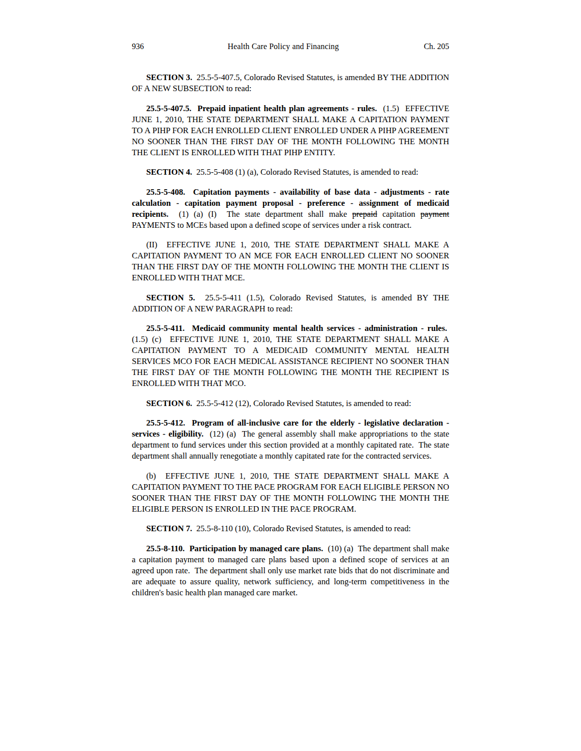936 Health Care Policy and Financing Ch. 205
SECTION 3. 25.5-5-407.5, Colorado Revised Statutes, is amended BY THE ADDITION OF A NEW SUBSECTION to read:
25.5-5-407.5. Prepaid inpatient health plan agreements - rules. (1.5) EFFECTIVE JUNE 1, 2010, THE STATE DEPARTMENT SHALL MAKE A CAPITATION PAYMENT TO A PIHP FOR EACH ENROLLED CLIENT ENROLLED UNDER A PIHP AGREEMENT NO SOONER THAN THE FIRST DAY OF THE MONTH FOLLOWING THE MONTH THE CLIENT IS ENROLLED WITH THAT PIHP ENTITY.
SECTION 4. 25.5-5-408 (1) (a), Colorado Revised Statutes, is amended to read:
25.5-5-408. Capitation payments - availability of base data - adjustments - rate calculation - capitation payment proposal - preference - assignment of medicaid recipients. (1) (a) (I) The state department shall make prepaid capitation payment PAYMENTS to MCEs based upon a defined scope of services under a risk contract.
(II) EFFECTIVE JUNE 1, 2010, THE STATE DEPARTMENT SHALL MAKE A CAPITATION PAYMENT TO AN MCE FOR EACH ENROLLED CLIENT NO SOONER THAN THE FIRST DAY OF THE MONTH FOLLOWING THE MONTH THE CLIENT IS ENROLLED WITH THAT MCE.
SECTION 5. 25.5-5-411 (1.5), Colorado Revised Statutes, is amended BY THE ADDITION OF A NEW PARAGRAPH to read:
25.5-5-411. Medicaid community mental health services - administration - rules. (1.5) (c) EFFECTIVE JUNE 1, 2010, THE STATE DEPARTMENT SHALL MAKE A CAPITATION PAYMENT TO A MEDICAID COMMUNITY MENTAL HEALTH SERVICES MCO FOR EACH MEDICAL ASSISTANCE RECIPIENT NO SOONER THAN THE FIRST DAY OF THE MONTH FOLLOWING THE MONTH THE RECIPIENT IS ENROLLED WITH THAT MCO.
SECTION 6. 25.5-5-412 (12), Colorado Revised Statutes, is amended to read:
25.5-5-412. Program of all-inclusive care for the elderly - legislative declaration - services - eligibility. (12) (a) The general assembly shall make appropriations to the state department to fund services under this section provided at a monthly capitated rate. The state department shall annually renegotiate a monthly capitated rate for the contracted services.
(b) EFFECTIVE JUNE 1, 2010, THE STATE DEPARTMENT SHALL MAKE A CAPITATION PAYMENT TO THE PACE PROGRAM FOR EACH ELIGIBLE PERSON NO SOONER THAN THE FIRST DAY OF THE MONTH FOLLOWING THE MONTH THE ELIGIBLE PERSON IS ENROLLED IN THE PACE PROGRAM.
SECTION 7. 25.5-8-110 (10), Colorado Revised Statutes, is amended to read:
25.5-8-110. Participation by managed care plans. (10) (a) The department shall make a capitation payment to managed care plans based upon a defined scope of services at an agreed upon rate. The department shall only use market rate bids that do not discriminate and are adequate to assure quality, network sufficiency, and long-term competitiveness in the children's basic health plan managed care market.